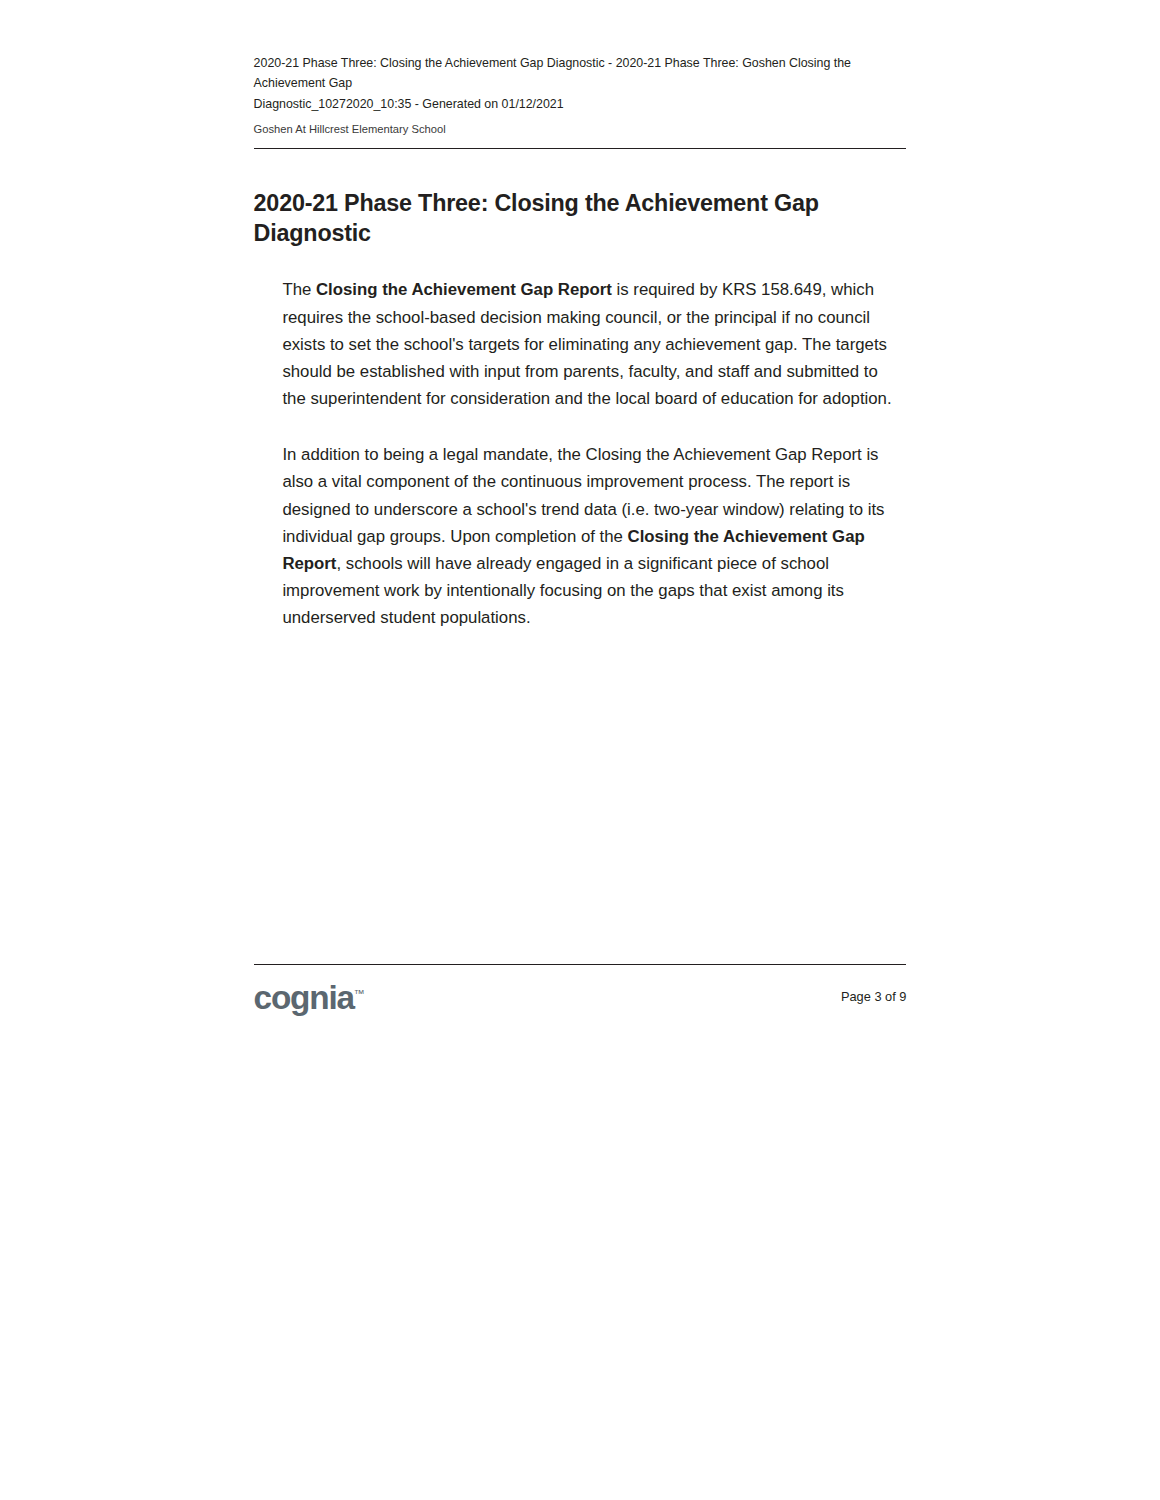2020-21 Phase Three: Closing the Achievement Gap Diagnostic - 2020-21 Phase Three: Goshen Closing the Achievement Gap Diagnostic_10272020_10:35 - Generated on 01/12/2021 Goshen At Hillcrest Elementary School
2020-21 Phase Three: Closing the Achievement Gap Diagnostic
The Closing the Achievement Gap Report is required by KRS 158.649, which requires the school-based decision making council, or the principal if no council exists to set the school's targets for eliminating any achievement gap. The targets should be established with input from parents, faculty, and staff and submitted to the superintendent for consideration and the local board of education for adoption.
In addition to being a legal mandate, the Closing the Achievement Gap Report is also a vital component of the continuous improvement process. The report is designed to underscore a school's trend data (i.e. two-year window) relating to its individual gap groups. Upon completion of the Closing the Achievement Gap Report, schools will have already engaged in a significant piece of school improvement work by intentionally focusing on the gaps that exist among its underserved student populations.
cognia™
Page 3 of 9